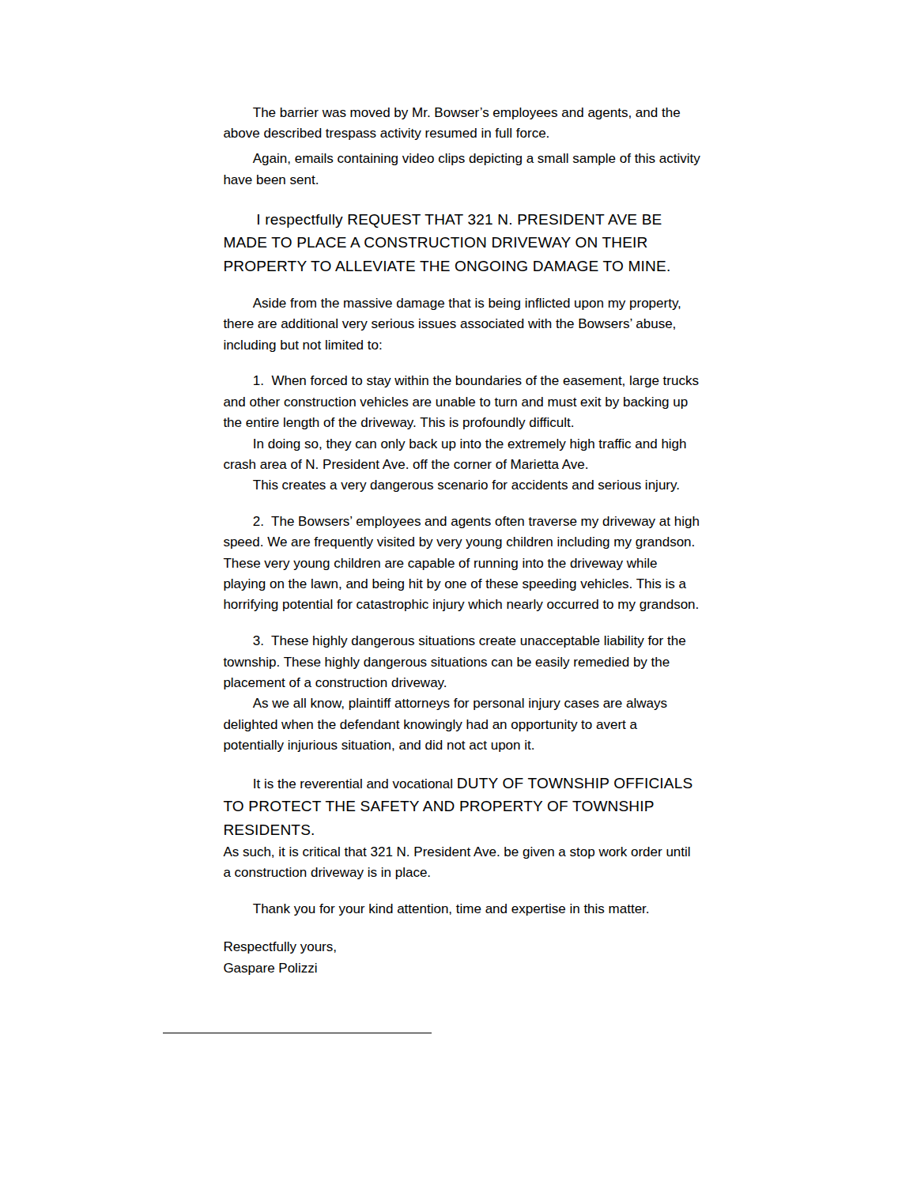The barrier was moved by Mr. Bowser’s employees and agents, and the above described trespass activity resumed in full force.
Again, emails containing video clips depicting a small sample of this activity have been sent.
I respectfully Request that 321 N. President Ave be made to place a construction driveway on their property to alleviate the ongoing damage to mine.
Aside from the massive damage that is being inflicted upon my property, there are additional very serious issues associated with the Bowsers’ abuse, including but not limited to:
1. When forced to stay within the boundaries of the easement, large trucks and other construction vehicles are unable to turn and must exit by backing up the entire length of the driveway. This is profoundly difficult.
In doing so, they can only back up into the extremely high traffic and high crash area of N. President Ave. off the corner of Marietta Ave.
This creates a very dangerous scenario for accidents and serious injury.
2. The Bowsers’ employees and agents often traverse my driveway at high speed. We are frequently visited by very young children including my grandson. These very young children are capable of running into the driveway while playing on the lawn, and being hit by one of these speeding vehicles. This is a horrifying potential for catastrophic injury which nearly occurred to my grandson.
3. These highly dangerous situations create unacceptable liability for the township. These highly dangerous situations can be easily remedied by the placement of a construction driveway.
As we all know, plaintiff attorneys for personal injury cases are always delighted when the defendant knowingly had an opportunity to avert a potentially injurious situation, and did not act upon it.
It is the reverential and vocational Duty of township officials to protect the safety and property of township residents.
As such, it is critical that 321 N. President Ave. be given a stop work order until a construction driveway is in place.
Thank you for your kind attention, time and expertise in this matter.
Respectfully yours,
Gaspare Polizzi